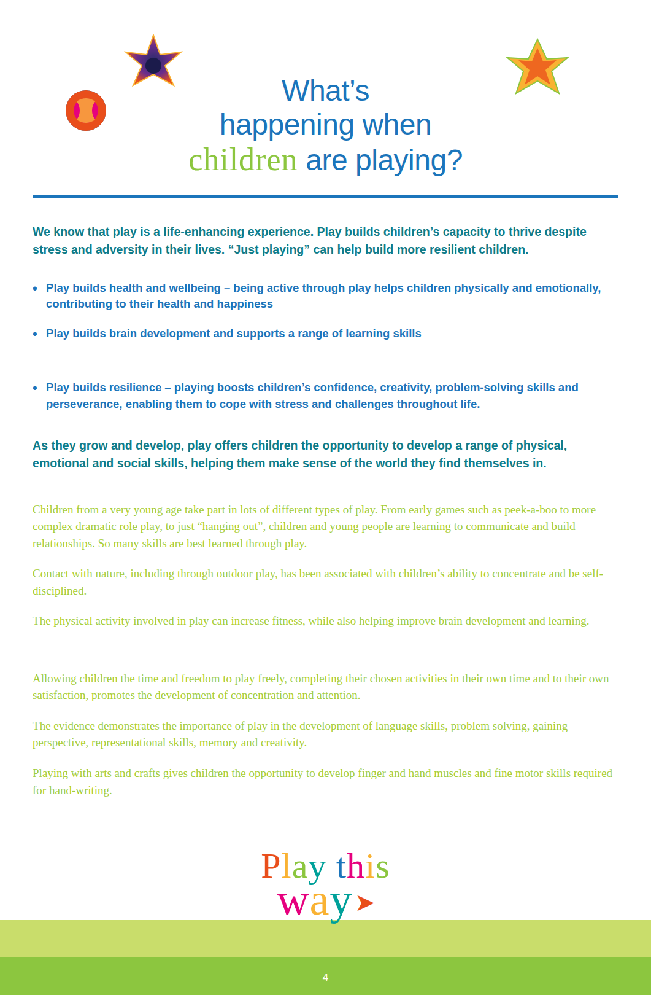What’s
happening when
children are playing?
We know that play is a life-enhancing experience. Play builds children’s capacity to thrive despite stress and adversity in their lives. “Just playing” can help build more resilient children.
Play builds health and wellbeing – being active through play helps children physically and emotionally, contributing to their health and happiness
Play builds brain development and supports a range of learning skills
Play builds resilience – playing boosts children’s confidence, creativity, problem-solving skills and perseverance, enabling them to cope with stress and challenges throughout life.
As they grow and develop, play offers children the opportunity to develop a range of physical, emotional and social skills, helping them make sense of the world they find themselves in.
Children from a very young age take part in lots of different types of play. From early games such as peek-a-boo to more complex dramatic role play, to just “hanging out”, children and young people are learning to communicate and build relationships. So many skills are best learned through play.
Contact with nature, including through outdoor play, has been associated with children’s ability to concentrate and be self-disciplined.
The physical activity involved in play can increase fitness, while also helping improve brain development and learning.
Allowing children the time and freedom to play freely, completing their chosen activities in their own time and to their own satisfaction, promotes the development of concentration and attention.
The evidence demonstrates the importance of play in the development of language skills, problem solving, gaining perspective, representational skills, memory and creativity.
Playing with arts and crafts gives children the opportunity to develop finger and hand muscles and fine motor skills required for hand-writing.
Play this
way➤
4